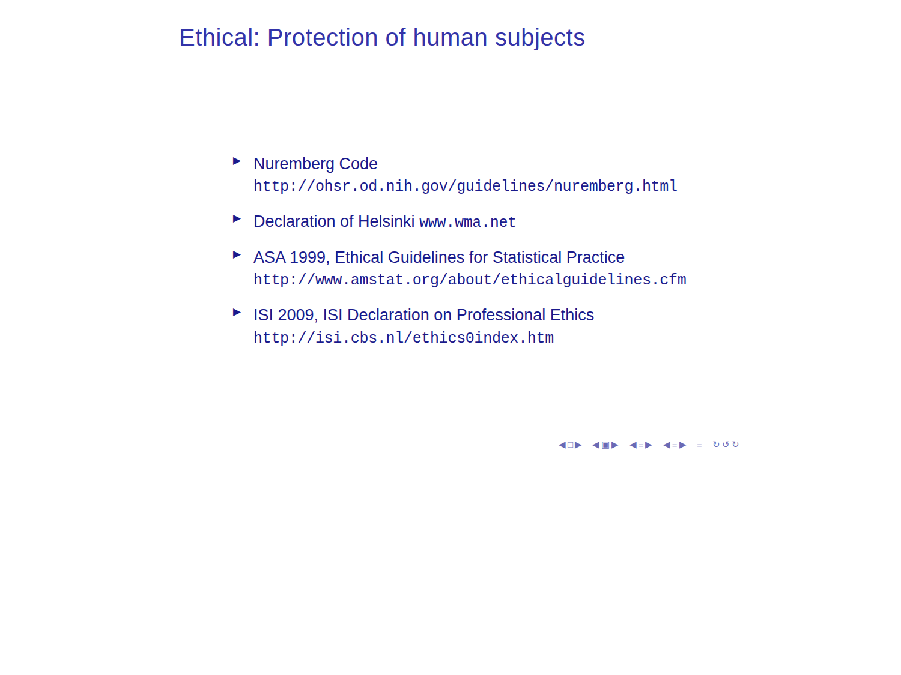Ethical: Protection of human subjects
Nuremberg Code
http://ohsr.od.nih.gov/guidelines/nuremberg.html
Declaration of Helsinki www.wma.net
ASA 1999, Ethical Guidelines for Statistical Practice
http://www.amstat.org/about/ethicalguidelines.cfm
ISI 2009, ISI Declaration on Professional Ethics
http://isi.cbs.nl/ethics0index.htm
◀□▶ ◀▣▶ ◀≡▶ ◀≡▶ ≡ ↻↺↻